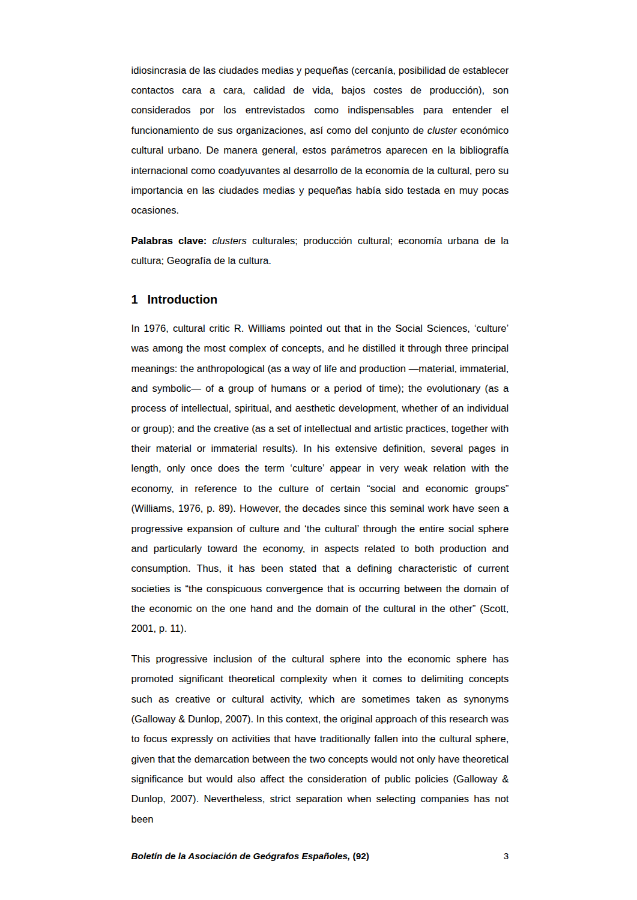idiosincrasia de las ciudades medias y pequeñas (cercanía, posibilidad de establecer contactos cara a cara, calidad de vida, bajos costes de producción), son considerados por los entrevistados como indispensables para entender el funcionamiento de sus organizaciones, así como del conjunto de cluster económico cultural urbano. De manera general, estos parámetros aparecen en la bibliografía internacional como coadyuvantes al desarrollo de la economía de la cultural, pero su importancia en las ciudades medias y pequeñas había sido testada en muy pocas ocasiones.
Palabras clave: clusters culturales; producción cultural; economía urbana de la cultura; Geografía de la cultura.
1 Introduction
In 1976, cultural critic R. Williams pointed out that in the Social Sciences, ‘culture’ was among the most complex of concepts, and he distilled it through three principal meanings: the anthropological (as a way of life and production —material, immaterial, and symbolic— of a group of humans or a period of time); the evolutionary (as a process of intellectual, spiritual, and aesthetic development, whether of an individual or group); and the creative (as a set of intellectual and artistic practices, together with their material or immaterial results). In his extensive definition, several pages in length, only once does the term ‘culture’ appear in very weak relation with the economy, in reference to the culture of certain “social and economic groups” (Williams, 1976, p. 89). However, the decades since this seminal work have seen a progressive expansion of culture and ‘the cultural’ through the entire social sphere and particularly toward the economy, in aspects related to both production and consumption. Thus, it has been stated that a defining characteristic of current societies is “the conspicuous convergence that is occurring between the domain of the economic on the one hand and the domain of the cultural in the other” (Scott, 2001, p. 11).
This progressive inclusion of the cultural sphere into the economic sphere has promoted significant theoretical complexity when it comes to delimiting concepts such as creative or cultural activity, which are sometimes taken as synonyms (Galloway & Dunlop, 2007). In this context, the original approach of this research was to focus expressly on activities that have traditionally fallen into the cultural sphere, given that the demarcation between the two concepts would not only have theoretical significance but would also affect the consideration of public policies (Galloway & Dunlop, 2007). Nevertheless, strict separation when selecting companies has not been
Boletín de la Asociación de Geógrafos Españoles, (92) 3